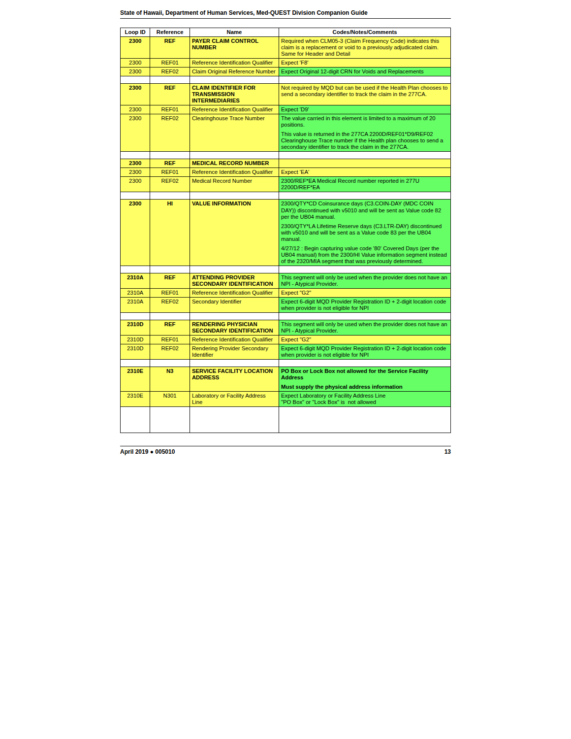State of Hawaii, Department of Human Services, Med-QUEST Division Companion Guide
| Loop ID | Reference | Name | Codes/Notes/Comments |
| --- | --- | --- | --- |
| 2300 | REF | PAYER CLAIM CONTROL NUMBER | Required when CLM05-3 (Claim Frequency Code) indicates this claim is a replacement or void to a previously adjudicated claim. Same for Header and Detail |
| 2300 | REF01 | Reference Identification Qualifier | Expect 'F8' |
| 2300 | REF02 | Claim Original Reference Number | Expect Original 12-digit CRN for Voids and Replacements |
| 2300 | REF | CLAIM IDENTIFIER FOR TRANSMISSION INTERMEDIARIES | Not required by MQD but can be used if the Health Plan chooses to send a secondary identifier to track the claim in the 277CA. |
| 2300 | REF01 | Reference Identification Qualifier | Expect 'D9' |
| 2300 | REF02 | Clearinghouse Trace Number | The value carried in this element is limited to a maximum of 20 positions. This value is returned in the 277CA 2200D/REF01*D9/REF02 Clearinghouse Trace number if the Health plan chooses to send a secondary identifier to track the claim in the 277CA. |
| 2300 | REF | MEDICAL RECORD NUMBER | |
| 2300 | REF01 | Reference Identification Qualifier | Expect 'EA' |
| 2300 | REF02 | Medical Record Number | 2300/REF*EA Medical Record number reported in 277U 2200D/REF*EA |
| 2300 | HI | VALUE INFORMATION | 2300/QTY*CD Coinsurance days (C3.COIN-DAY (MDC COIN DAY)) discontinued with v5010 and will be sent as Value code 82 per the UB04 manual. 2300/QTY*LA Lifetime Reserve days (C3.LTR-DAY) discontinued with v5010 and will be sent as a Value code 83 per the UB04 manual. 4/27/12 : Begin capturing value code '80' Covered Days (per the UB04 manual) from the 2300/HI Value information segment instead of the 2320/MIA segment that was previously determined. |
| 2310A | REF | ATTENDING PROVIDER SECONDARY IDENTIFICATION | This segment will only be used when the provider does not have an NPI - Atypical Provider. |
| 2310A | REF01 | Reference Identification Qualifier | Expect "G2" |
| 2310A | REF02 | Secondary Identifier | Expect 6-digit MQD Provider Registration ID + 2-digit location code when provider is not eligible for NPI |
| 2310D | REF | RENDERING PHYSICIAN SECONDARY IDENTIFICATION | This segment will only be used when the provider does not have an NPI - Atypical Provider. |
| 2310D | REF01 | Reference Identification Qualifier | Expect "G2" |
| 2310D | REF02 | Rendering Provider Secondary Identifier | Expect 6-digit MQD Provider Registration ID + 2-digit location code when provider is not eligible for NPI |
| 2310E | N3 | SERVICE FACILITY LOCATION ADDRESS | PO Box or Lock Box not allowed for the Service Facility Address Must supply the physical address information |
| 2310E | N301 | Laboratory or Facility Address Line | Expect Laboratory or Facility Address Line "PO Box" or "Lock Box" is not allowed |
April 2019 ● 005010 13